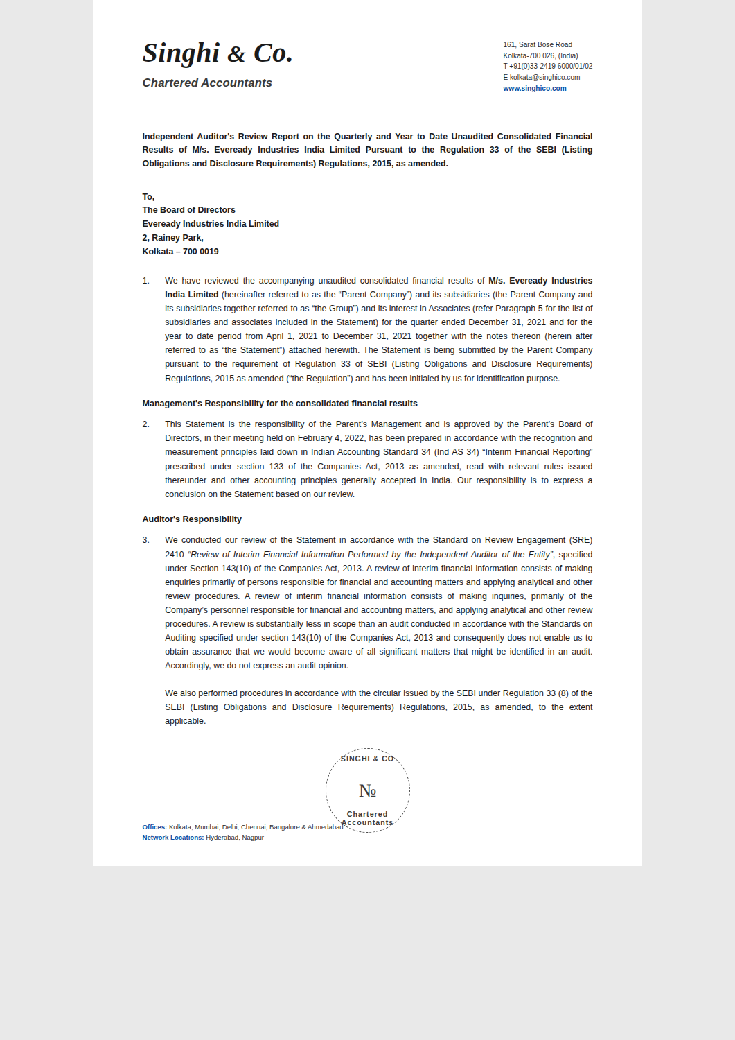Singhi & Co.
Chartered Accountants
161, Sarat Bose Road
Kolkata-700 026, (India)
T +91(0)33-2419 6000/01/02
E kolkata@singhico.com
www.singhico.com
Independent Auditor's Review Report on the Quarterly and Year to Date Unaudited Consolidated Financial Results of M/s. Eveready Industries India Limited Pursuant to the Regulation 33 of the SEBI (Listing Obligations and Disclosure Requirements) Regulations, 2015, as amended.
To,
The Board of Directors
Eveready Industries India Limited
2, Rainey Park,
Kolkata – 700 0019
We have reviewed the accompanying unaudited consolidated financial results of M/s. Eveready Industries India Limited (hereinafter referred to as the “Parent Company”) and its subsidiaries (the Parent Company and its subsidiaries together referred to as “the Group”) and its interest in Associates (refer Paragraph 5 for the list of subsidiaries and associates included in the Statement) for the quarter ended December 31, 2021 and for the year to date period from April 1, 2021 to December 31, 2021 together with the notes thereon (herein after referred to as “the Statement”) attached herewith. The Statement is being submitted by the Parent Company pursuant to the requirement of Regulation 33 of SEBI (Listing Obligations and Disclosure Requirements) Regulations, 2015 as amended (“the Regulation”) and has been initialed by us for identification purpose.
Management's Responsibility for the consolidated financial results
This Statement is the responsibility of the Parent’s Management and is approved by the Parent’s Board of Directors, in their meeting held on February 4, 2022, has been prepared in accordance with the recognition and measurement principles laid down in Indian Accounting Standard 34 (Ind AS 34) “Interim Financial Reporting” prescribed under section 133 of the Companies Act, 2013 as amended, read with relevant rules issued thereunder and other accounting principles generally accepted in India. Our responsibility is to express a conclusion on the Statement based on our review.
Auditor's Responsibility
We conducted our review of the Statement in accordance with the Standard on Review Engagement (SRE) 2410 “Review of Interim Financial Information Performed by the Independent Auditor of the Entity”, specified under Section 143(10) of the Companies Act, 2013. A review of interim financial information consists of making enquiries primarily of persons responsible for financial and accounting matters and applying analytical and other review procedures. A review of interim financial information consists of making inquiries, primarily of the Company’s personnel responsible for financial and accounting matters, and applying analytical and other review procedures. A review is substantially less in scope than an audit conducted in accordance with the Standards on Auditing specified under section 143(10) of the Companies Act, 2013 and consequently does not enable us to obtain assurance that we would become aware of all significant matters that might be identified in an audit. Accordingly, we do not express an audit opinion.
We also performed procedures in accordance with the circular issued by the SEBI under Regulation 33 (8) of the SEBI (Listing Obligations and Disclosure Requirements) Regulations, 2015, as amended, to the extent applicable.
SINGHI & CO
№
Chartered Accountants
Offices: Kolkata, Mumbai, Delhi, Chennai, Bangalore & Ahmedabad
Network Locations: Hyderabad, Nagpur